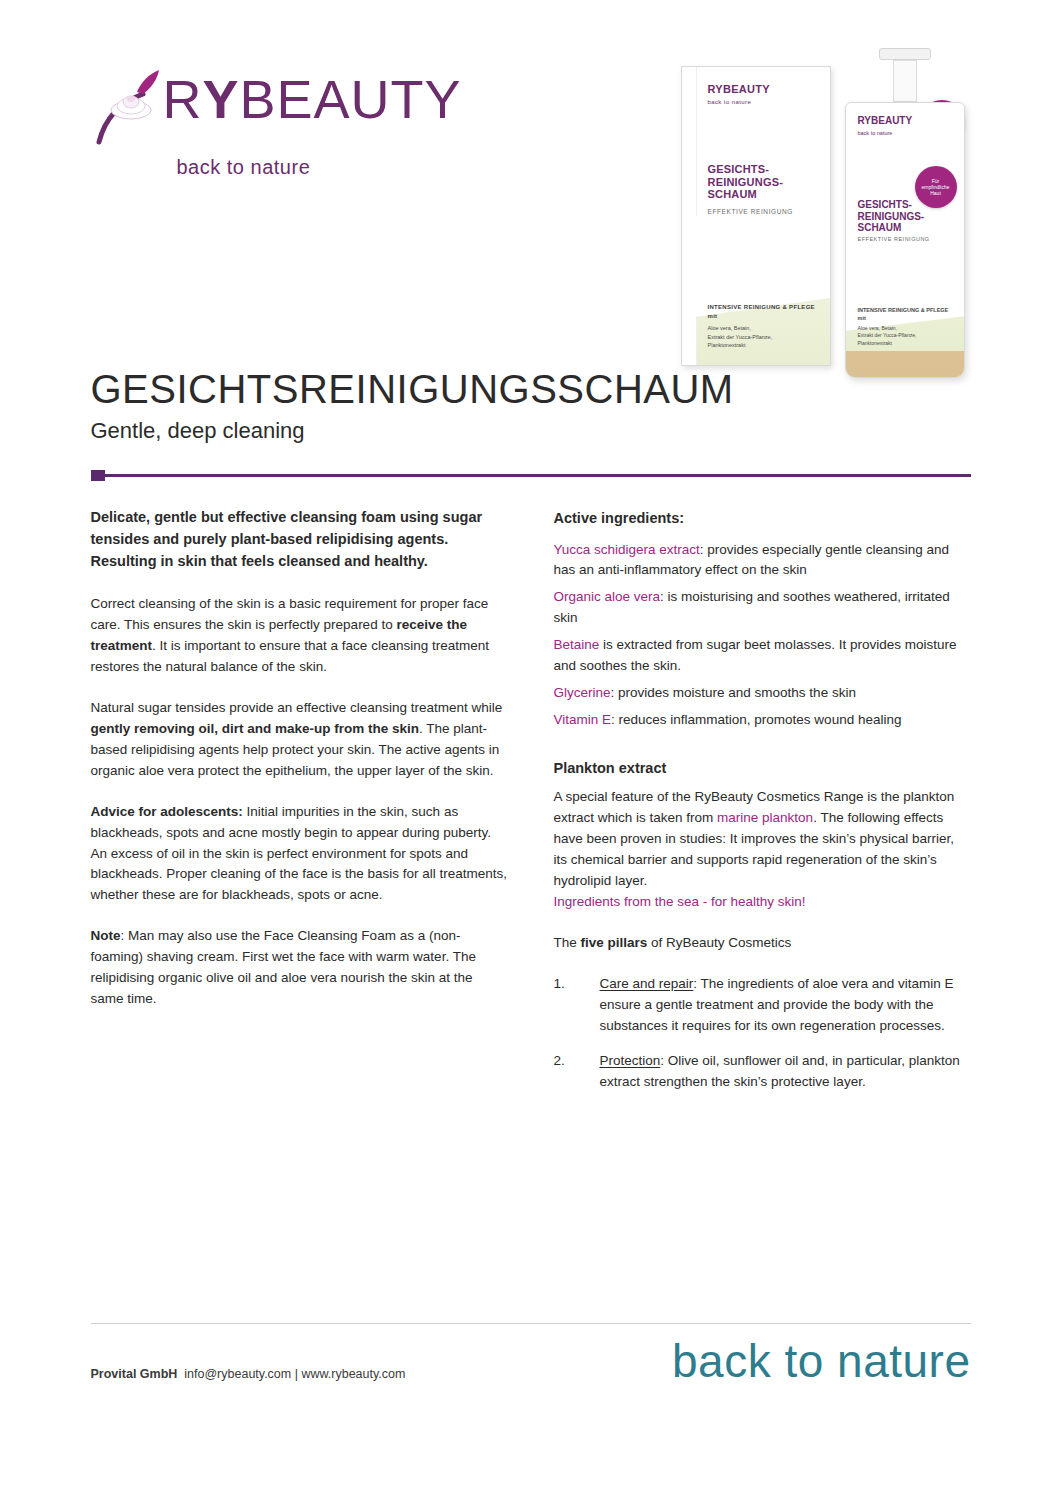RYBEAUTY
back to nature
RYBEAUTYback to nature
GESICHTS-
REINIGUNGS-
SCHAUM
EFFEKTIVE REINIGUNG
INTENSIVE REINIGUNG & PFLEGE mit Aloe vera, Betain,
Extrakt der Yucca-Pflanze,
Planktonextrakt
Für
empfindliche
Haut
RYBEAUTYback to nature
GESICHTS-
REINIGUNGS-
SCHAUM
EFFEKTIVE REINIGUNG
INTENSIVE REINIGUNG & PFLEGE mit Aloe vera, Betain,
Extrakt der Yucca-Pflanze,
Planktonextrakt
Für
empfindliche
Haut
GESICHTSREINIGUNGSSCHAUM
Gentle, deep cleaning
Delicate, gentle but effective cleansing foam using sugar tensides and purely plant-based relipidising agents. Resulting in skin that feels cleansed and healthy.
Correct cleansing of the skin is a basic requirement for proper face care. This ensures the skin is perfectly prepared to receive the treatment. It is important to ensure that a face cleansing treatment restores the natural balance of the skin.
Natural sugar tensides provide an effective cleansing treatment while gently removing oil, dirt and make-up from the skin. The plant-based relipidising agents help protect your skin. The active agents in organic aloe vera protect the epithelium, the upper layer of the skin.
Advice for adolescents: Initial impurities in the skin, such as blackheads, spots and acne mostly begin to appear during puberty. An excess of oil in the skin is perfect environment for spots and blackheads. Proper cleaning of the face is the basis for all treatments, whether these are for blackheads, spots or acne.
Note: Man may also use the Face Cleansing Foam as a (non-foaming) shaving cream. First wet the face with warm water. The relipidising organic olive oil and aloe vera nourish the skin at the same time.
Active ingredients:
Yucca schidigera extract: provides especially gentle cleansing and has an anti-inflammatory effect on the skin
Organic aloe vera: is moisturising and soothes weathered, irritated skin
Betaine is extracted from sugar beet molasses. It provides moisture and soothes the skin.
Glycerine: provides moisture and smooths the skin
Vitamin E: reduces inflammation, promotes wound healing
Plankton extract
A special feature of the RyBeauty Cosmetics Range is the plankton extract which is taken from marine plankton. The following effects have been proven in studies: It improves the skin’s physical barrier, its chemical barrier and supports rapid regeneration of the skin’s hydrolipid layer.
Ingredients from the sea - for healthy skin!
The five pillars of RyBeauty Cosmetics
Care and repair: The ingredients of aloe vera and vitamin E ensure a gentle treatment and provide the body with the substances it requires for its own regeneration processes.
Protection: Olive oil, sunflower oil and, in particular, plankton extract strengthen the skin’s protective layer.
Provital GmbH info@rybeauty.com | www.rybeauty.com
back to nature